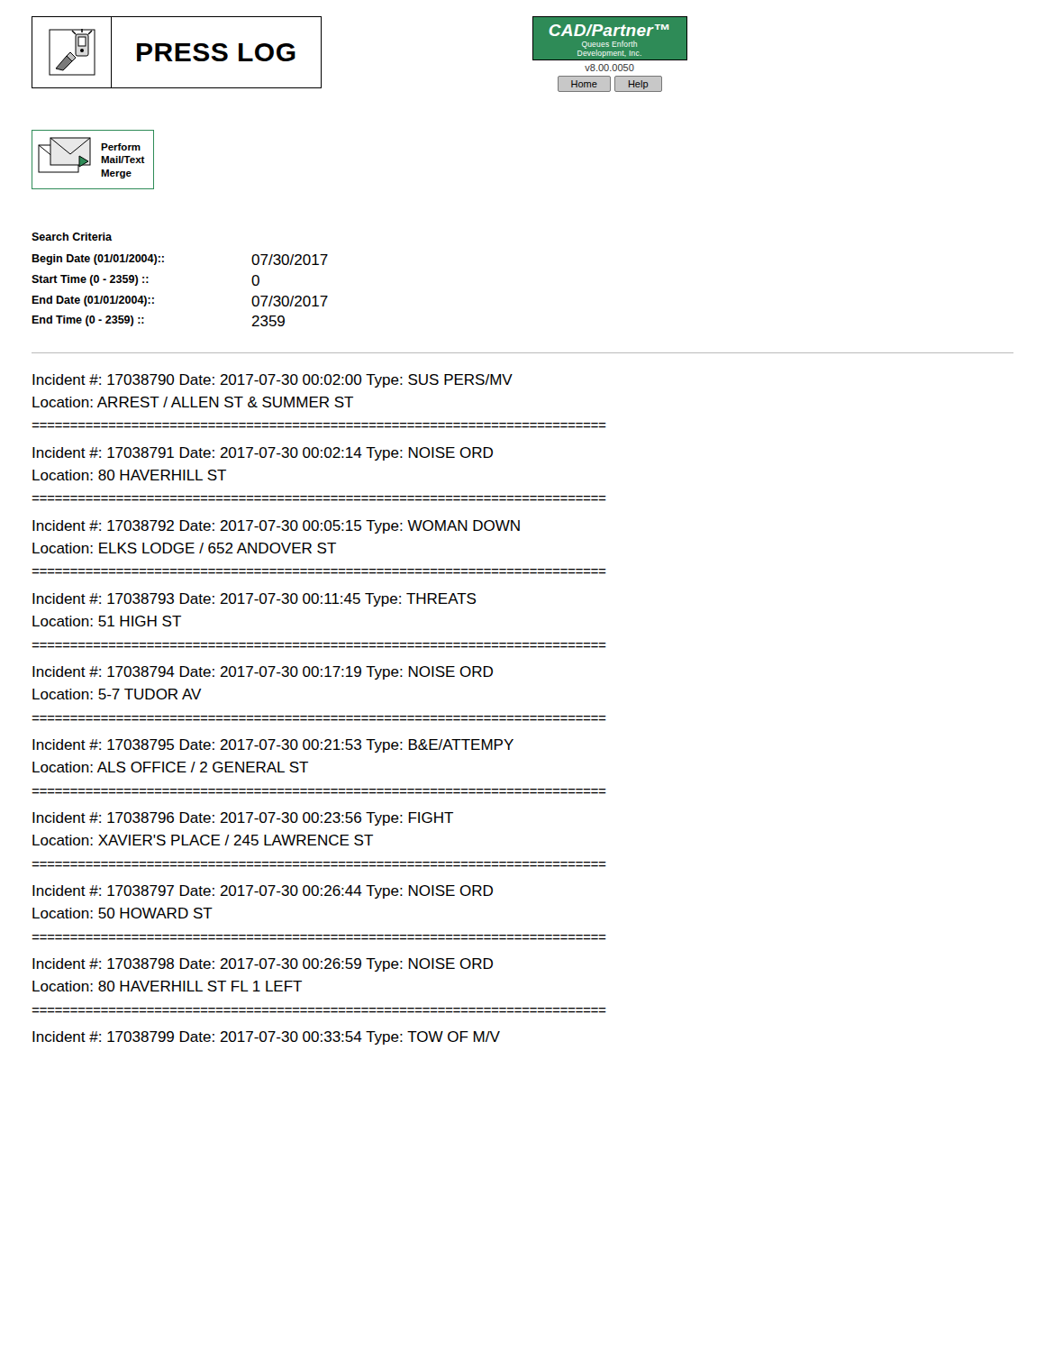PRESS LOG
CAD/Partner™
Queues Enforth
Development, Inc.
v8.00.0050
Home Help
Perform
Mail/Text
Merge
Search Criteria
| Begin Date (01/01/2004):: | 07/30/2017 |
| Start Time (0 - 2359) :: | 0 |
| End Date (01/01/2004):: | 07/30/2017 |
| End Time (0 - 2359) :: | 2359 |
Incident #: 17038790 Date: 2017-07-30 00:02:00 Type: SUS PERS/MV
Location: ARREST / ALLEN ST & SUMMER ST
===========================================================================
Incident #: 17038791 Date: 2017-07-30 00:02:14 Type: NOISE ORD
Location: 80 HAVERHILL ST
===========================================================================
Incident #: 17038792 Date: 2017-07-30 00:05:15 Type: WOMAN DOWN
Location: ELKS LODGE / 652 ANDOVER ST
===========================================================================
Incident #: 17038793 Date: 2017-07-30 00:11:45 Type: THREATS
Location: 51 HIGH ST
===========================================================================
Incident #: 17038794 Date: 2017-07-30 00:17:19 Type: NOISE ORD
Location: 5-7 TUDOR AV
===========================================================================
Incident #: 17038795 Date: 2017-07-30 00:21:53 Type: B&E/ATTEMPY
Location: ALS OFFICE / 2 GENERAL ST
===========================================================================
Incident #: 17038796 Date: 2017-07-30 00:23:56 Type: FIGHT
Location: XAVIER'S PLACE / 245 LAWRENCE ST
===========================================================================
Incident #: 17038797 Date: 2017-07-30 00:26:44 Type: NOISE ORD
Location: 50 HOWARD ST
===========================================================================
Incident #: 17038798 Date: 2017-07-30 00:26:59 Type: NOISE ORD
Location: 80 HAVERHILL ST FL 1 LEFT
===========================================================================
Incident #: 17038799 Date: 2017-07-30 00:33:54 Type: TOW OF M/V